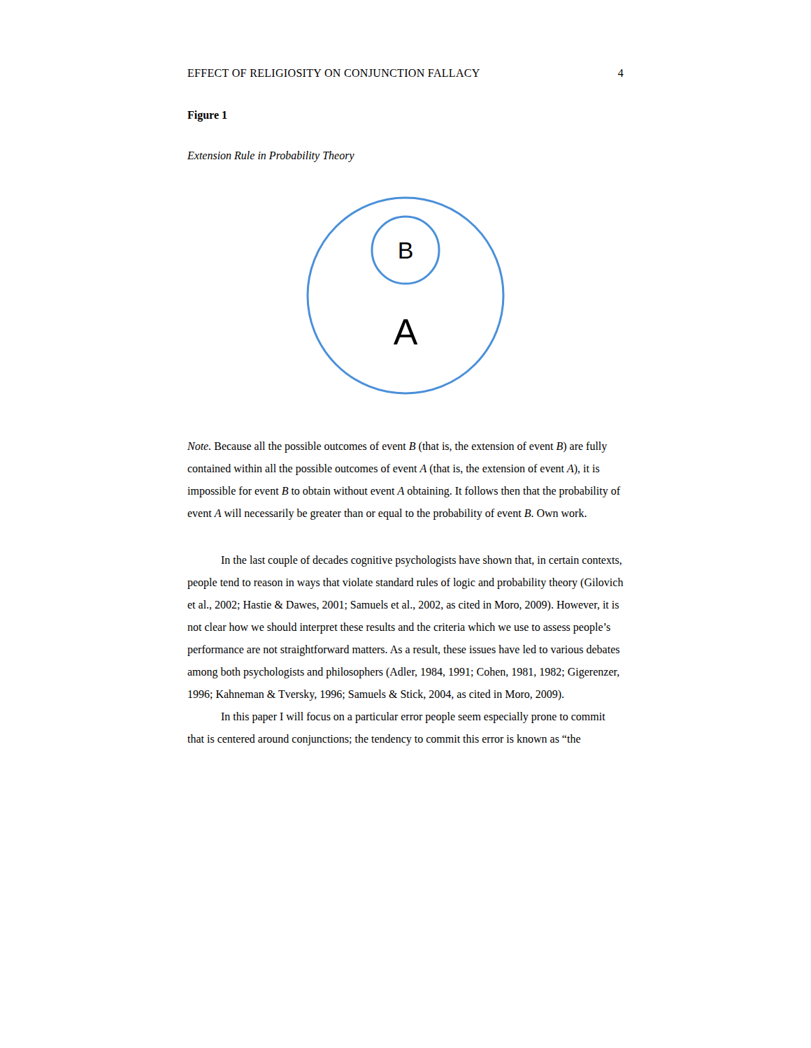Effect of Religiosity on Conjunction Fallacy 4
Figure 1
Extension Rule in Probability Theory
B A
Note. Because all the possible outcomes of event B (that is, the extension of event B) are fully contained within all the possible outcomes of event A (that is, the extension of event A), it is impossible for event B to obtain without event A obtaining. It follows then that the probability of event A will necessarily be greater than or equal to the probability of event B. Own work.
In the last couple of decades cognitive psychologists have shown that, in certain contexts, people tend to reason in ways that violate standard rules of logic and probability theory (Gilovich et al., 2002; Hastie & Dawes, 2001; Samuels et al., 2002, as cited in Moro, 2009). However, it is not clear how we should interpret these results and the criteria which we use to assess people’s performance are not straightforward matters. As a result, these issues have led to various debates among both psychologists and philosophers (Adler, 1984, 1991; Cohen, 1981, 1982; Gigerenzer, 1996; Kahneman & Tversky, 1996; Samuels & Stick, 2004, as cited in Moro, 2009).
In this paper I will focus on a particular error people seem especially prone to commit that is centered around conjunctions; the tendency to commit this error is known as “the